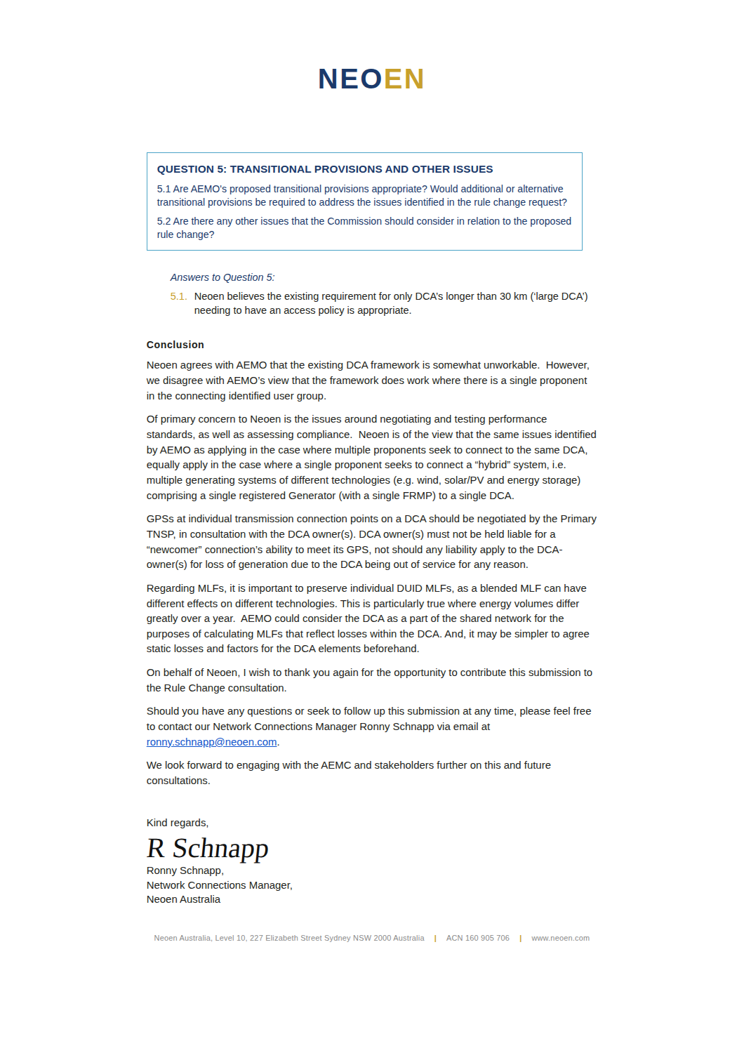NEO EN
QUESTION 5: TRANSITIONAL PROVISIONS AND OTHER ISSUES
5.1 Are AEMO's proposed transitional provisions appropriate? Would additional or alternative transitional provisions be required to address the issues identified in the rule change request?
5.2 Are there any other issues that the Commission should consider in relation to the proposed rule change?
Answers to Question 5:
5.1. Neoen believes the existing requirement for only DCA’s longer than 30 km (‘large DCA’) needing to have an access policy is appropriate.
Conclusion
Neoen agrees with AEMO that the existing DCA framework is somewhat unworkable. However, we disagree with AEMO’s view that the framework does work where there is a single proponent in the connecting identified user group.
Of primary concern to Neoen is the issues around negotiating and testing performance standards, as well as assessing compliance. Neoen is of the view that the same issues identified by AEMO as applying in the case where multiple proponents seek to connect to the same DCA, equally apply in the case where a single proponent seeks to connect a “hybrid” system, i.e. multiple generating systems of different technologies (e.g. wind, solar/PV and energy storage) comprising a single registered Generator (with a single FRMP) to a single DCA.
GPSs at individual transmission connection points on a DCA should be negotiated by the Primary TNSP, in consultation with the DCA owner(s). DCA owner(s) must not be held liable for a “newcomer” connection’s ability to meet its GPS, not should any liability apply to the DCA-owner(s) for loss of generation due to the DCA being out of service for any reason.
Regarding MLFs, it is important to preserve individual DUID MLFs, as a blended MLF can have different effects on different technologies. This is particularly true where energy volumes differ greatly over a year. AEMO could consider the DCA as a part of the shared network for the purposes of calculating MLFs that reflect losses within the DCA. And, it may be simpler to agree static losses and factors for the DCA elements beforehand.
On behalf of Neoen, I wish to thank you again for the opportunity to contribute this submission to the Rule Change consultation.
Should you have any questions or seek to follow up this submission at any time, please feel free to contact our Network Connections Manager Ronny Schnapp via email at ronny.schnapp@neoen.com.
We look forward to engaging with the AEMC and stakeholders further on this and future consultations.
Kind regards,
R Schnapp
Ronny Schnapp,
Network Connections Manager,
Neoen Australia
Neoen Australia, Level 10, 227 Elizabeth Street Sydney NSW 2000 Australia | ACN 160 905 706 | www.neoen.com